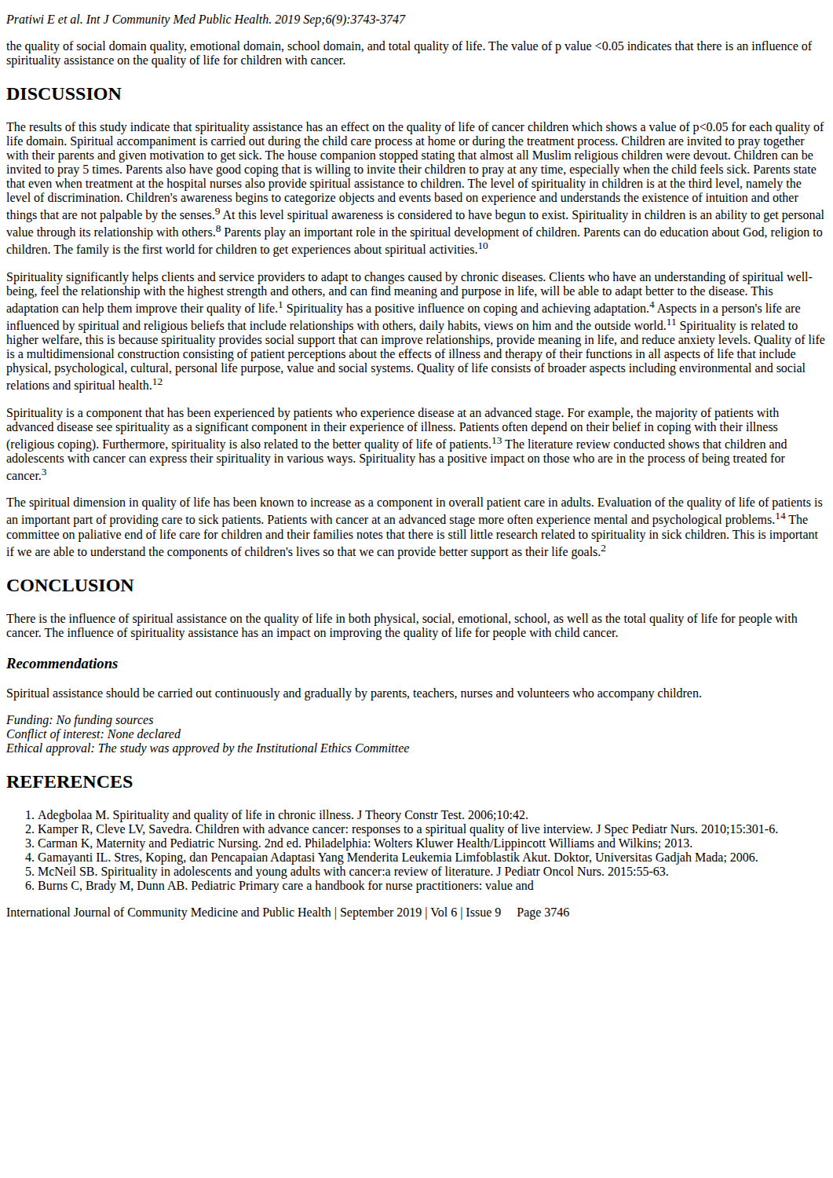Pratiwi E et al. Int J Community Med Public Health. 2019 Sep;6(9):3743-3747
the quality of social domain quality, emotional domain, school domain, and total quality of life. The value of p value <0.05 indicates that there is an influence of spirituality assistance on the quality of life for children with cancer.
DISCUSSION
The results of this study indicate that spirituality assistance has an effect on the quality of life of cancer children which shows a value of p<0.05 for each quality of life domain. Spiritual accompaniment is carried out during the child care process at home or during the treatment process. Children are invited to pray together with their parents and given motivation to get sick. The house companion stopped stating that almost all Muslim religious children were devout. Children can be invited to pray 5 times. Parents also have good coping that is willing to invite their children to pray at any time, especially when the child feels sick. Parents state that even when treatment at the hospital nurses also provide spiritual assistance to children. The level of spirituality in children is at the third level, namely the level of discrimination. Children's awareness begins to categorize objects and events based on experience and understands the existence of intuition and other things that are not palpable by the senses.9 At this level spiritual awareness is considered to have begun to exist. Spirituality in children is an ability to get personal value through its relationship with others.8 Parents play an important role in the spiritual development of children. Parents can do education about God, religion to children. The family is the first world for children to get experiences about spiritual activities.10
Spirituality significantly helps clients and service providers to adapt to changes caused by chronic diseases. Clients who have an understanding of spiritual well-being, feel the relationship with the highest strength and others, and can find meaning and purpose in life, will be able to adapt better to the disease. This adaptation can help them improve their quality of life.1 Spirituality has a positive influence on coping and achieving adaptation.4 Aspects in a person's life are influenced by spiritual and religious beliefs that include relationships with others, daily habits, views on him and the outside world.11 Spirituality is related to higher welfare, this is because spirituality provides social support that can improve relationships, provide meaning in life, and reduce anxiety levels. Quality of life is a multidimensional construction consisting of patient perceptions about the effects of illness and therapy of their functions in all aspects of life that include physical, psychological, cultural, personal life purpose, value and social systems. Quality of life consists of broader aspects including environmental and social relations and spiritual health.12
Spirituality is a component that has been experienced by patients who experience disease at an advanced stage. For example, the majority of patients with advanced disease see spirituality as a significant component in their experience of illness. Patients often depend on their belief in coping with their illness (religious coping). Furthermore, spirituality is also related to the better quality of life of patients.13 The literature review conducted shows that children and adolescents with cancer can express their spirituality in various ways. Spirituality has a positive impact on those who are in the process of being treated for cancer.3
The spiritual dimension in quality of life has been known to increase as a component in overall patient care in adults. Evaluation of the quality of life of patients is an important part of providing care to sick patients. Patients with cancer at an advanced stage more often experience mental and psychological problems.14 The committee on paliative end of life care for children and their families notes that there is still little research related to spirituality in sick children. This is important if we are able to understand the components of children's lives so that we can provide better support as their life goals.2
CONCLUSION
There is the influence of spiritual assistance on the quality of life in both physical, social, emotional, school, as well as the total quality of life for people with cancer. The influence of spirituality assistance has an impact on improving the quality of life for people with child cancer.
Recommendations
Spiritual assistance should be carried out continuously and gradually by parents, teachers, nurses and volunteers who accompany children.
Funding: No funding sources
Conflict of interest: None declared
Ethical approval: The study was approved by the Institutional Ethics Committee
REFERENCES
Adegbolaa M. Spirituality and quality of life in chronic illness. J Theory Constr Test. 2006;10:42.
Kamper R, Cleve LV, Savedra. Children with advance cancer: responses to a spiritual quality of live interview. J Spec Pediatr Nurs. 2010;15:301-6.
Carman K, Maternity and Pediatric Nursing. 2nd ed. Philadelphia: Wolters Kluwer Health/Lippincott Williams and Wilkins; 2013.
Gamayanti IL. Stres, Koping, dan Pencapaian Adaptasi Yang Menderita Leukemia Limfoblastik Akut. Doktor, Universitas Gadjah Mada; 2006.
McNeil SB. Spirituality in adolescents and young adults with cancer:a review of literature. J Pediatr Oncol Nurs. 2015:55-63.
Burns C, Brady M, Dunn AB. Pediatric Primary care a handbook for nurse practitioners: value and
International Journal of Community Medicine and Public Health | September 2019 | Vol 6 | Issue 9 Page 3746